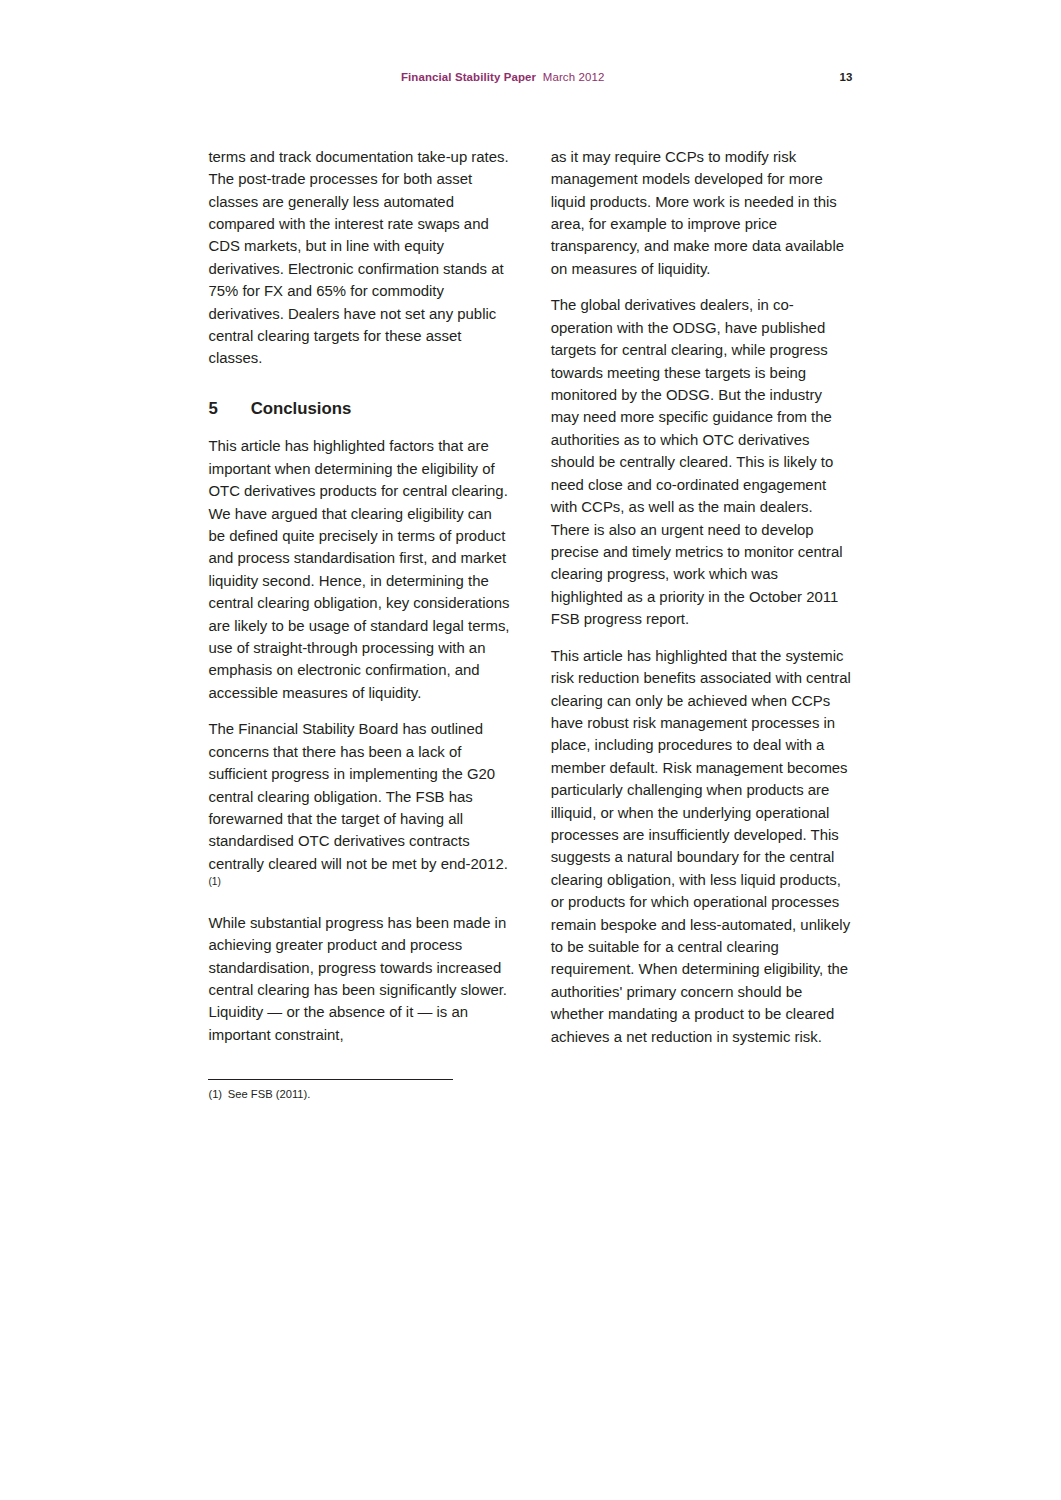Financial Stability Paper March 2012 13
terms and track documentation take-up rates. The post-trade processes for both asset classes are generally less automated compared with the interest rate swaps and CDS markets, but in line with equity derivatives. Electronic confirmation stands at 75% for FX and 65% for commodity derivatives. Dealers have not set any public central clearing targets for these asset classes.
5 Conclusions
This article has highlighted factors that are important when determining the eligibility of OTC derivatives products for central clearing. We have argued that clearing eligibility can be defined quite precisely in terms of product and process standardisation first, and market liquidity second. Hence, in determining the central clearing obligation, key considerations are likely to be usage of standard legal terms, use of straight-through processing with an emphasis on electronic confirmation, and accessible measures of liquidity.
The Financial Stability Board has outlined concerns that there has been a lack of sufficient progress in implementing the G20 central clearing obligation. The FSB has forewarned that the target of having all standardised OTC derivatives contracts centrally cleared will not be met by end-2012.(1)
While substantial progress has been made in achieving greater product and process standardisation, progress towards increased central clearing has been significantly slower. Liquidity — or the absence of it — is an important constraint,
as it may require CCPs to modify risk management models developed for more liquid products. More work is needed in this area, for example to improve price transparency, and make more data available on measures of liquidity.
The global derivatives dealers, in co-operation with the ODSG, have published targets for central clearing, while progress towards meeting these targets is being monitored by the ODSG. But the industry may need more specific guidance from the authorities as to which OTC derivatives should be centrally cleared. This is likely to need close and co-ordinated engagement with CCPs, as well as the main dealers. There is also an urgent need to develop precise and timely metrics to monitor central clearing progress, work which was highlighted as a priority in the October 2011 FSB progress report.
This article has highlighted that the systemic risk reduction benefits associated with central clearing can only be achieved when CCPs have robust risk management processes in place, including procedures to deal with a member default. Risk management becomes particularly challenging when products are illiquid, or when the underlying operational processes are insufficiently developed. This suggests a natural boundary for the central clearing obligation, with less liquid products, or products for which operational processes remain bespoke and less-automated, unlikely to be suitable for a central clearing requirement. When determining eligibility, the authorities' primary concern should be whether mandating a product to be cleared achieves a net reduction in systemic risk.
(1) See FSB (2011).